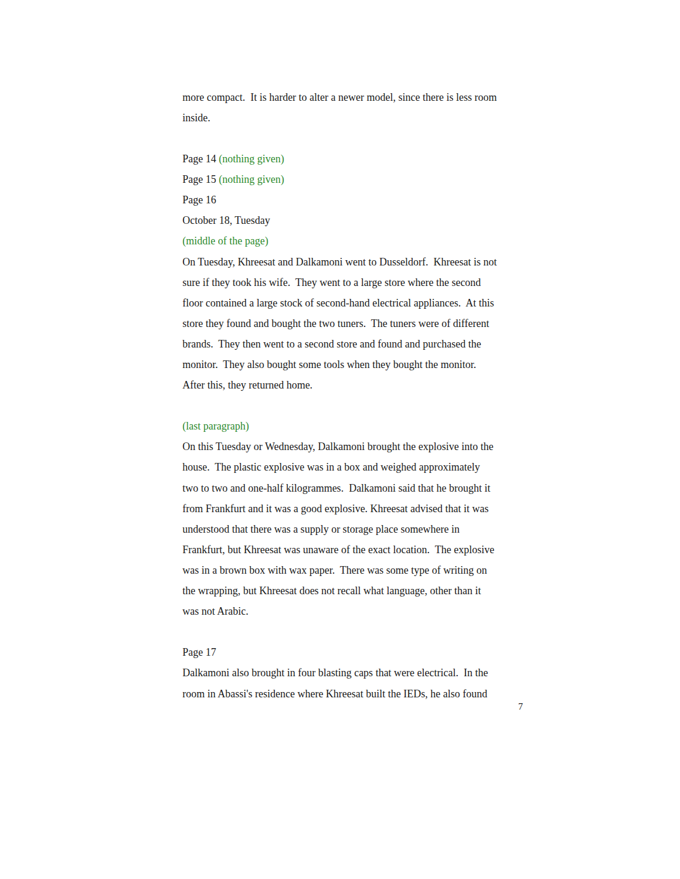more compact. It is harder to alter a newer model, since there is less room inside.
Page 14 (nothing given)
Page 15 (nothing given)
Page 16
October 18, Tuesday
(middle of the page)
On Tuesday, Khreesat and Dalkamoni went to Dusseldorf. Khreesat is not sure if they took his wife. They went to a large store where the second floor contained a large stock of second-hand electrical appliances. At this store they found and bought the two tuners. The tuners were of different brands. They then went to a second store and found and purchased the monitor. They also bought some tools when they bought the monitor. After this, they returned home.
(last paragraph)
On this Tuesday or Wednesday, Dalkamoni brought the explosive into the house. The plastic explosive was in a box and weighed approximately two to two and one-half kilogrammes. Dalkamoni said that he brought it from Frankfurt and it was a good explosive. Khreesat advised that it was understood that there was a supply or storage place somewhere in Frankfurt, but Khreesat was unaware of the exact location. The explosive was in a brown box with wax paper. There was some type of writing on the wrapping, but Khreesat does not recall what language, other than it was not Arabic.
Page 17
Dalkamoni also brought in four blasting caps that were electrical. In the room in Abassi's residence where Khreesat built the IEDs, he also found
7